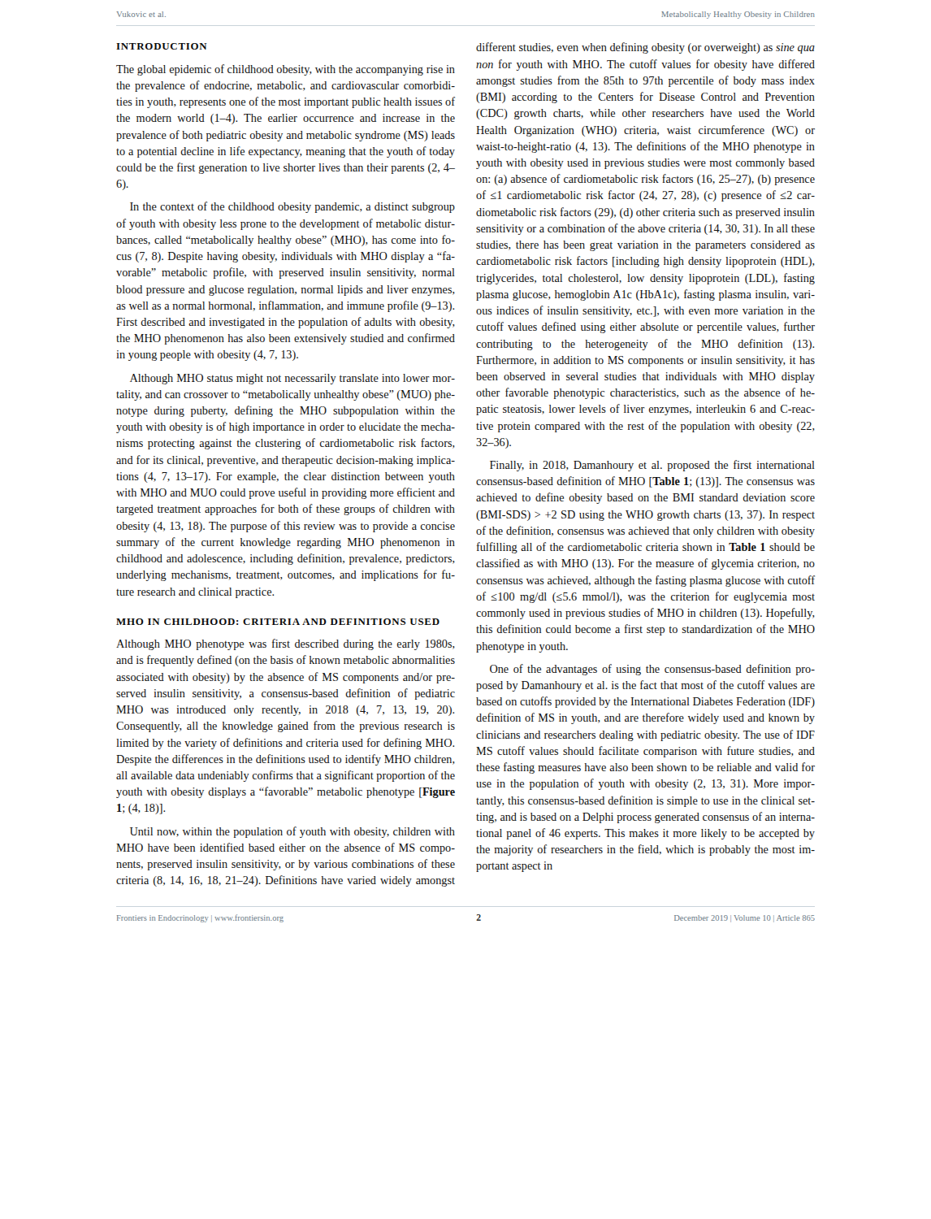Vukovic et al.
Metabolically Healthy Obesity in Children
INTRODUCTION
The global epidemic of childhood obesity, with the accompanying rise in the prevalence of endocrine, metabolic, and cardiovascular comorbidities in youth, represents one of the most important public health issues of the modern world (1–4). The earlier occurrence and increase in the prevalence of both pediatric obesity and metabolic syndrome (MS) leads to a potential decline in life expectancy, meaning that the youth of today could be the first generation to live shorter lives than their parents (2, 4–6).
In the context of the childhood obesity pandemic, a distinct subgroup of youth with obesity less prone to the development of metabolic disturbances, called “metabolically healthy obese” (MHO), has come into focus (7, 8). Despite having obesity, individuals with MHO display a “favorable” metabolic profile, with preserved insulin sensitivity, normal blood pressure and glucose regulation, normal lipids and liver enzymes, as well as a normal hormonal, inflammation, and immune profile (9–13). First described and investigated in the population of adults with obesity, the MHO phenomenon has also been extensively studied and confirmed in young people with obesity (4, 7, 13).
Although MHO status might not necessarily translate into lower mortality, and can crossover to “metabolically unhealthy obese” (MUO) phenotype during puberty, defining the MHO subpopulation within the youth with obesity is of high importance in order to elucidate the mechanisms protecting against the clustering of cardiometabolic risk factors, and for its clinical, preventive, and therapeutic decision-making implications (4, 7, 13–17). For example, the clear distinction between youth with MHO and MUO could prove useful in providing more efficient and targeted treatment approaches for both of these groups of children with obesity (4, 13, 18). The purpose of this review was to provide a concise summary of the current knowledge regarding MHO phenomenon in childhood and adolescence, including definition, prevalence, predictors, underlying mechanisms, treatment, outcomes, and implications for future research and clinical practice.
MHO IN CHILDHOOD: CRITERIA AND DEFINITIONS USED
Although MHO phenotype was first described during the early 1980s, and is frequently defined (on the basis of known metabolic abnormalities associated with obesity) by the absence of MS components and/or preserved insulin sensitivity, a consensus-based definition of pediatric MHO was introduced only recently, in 2018 (4, 7, 13, 19, 20). Consequently, all the knowledge gained from the previous research is limited by the variety of definitions and criteria used for defining MHO. Despite the differences in the definitions used to identify MHO children, all available data undeniably confirms that a significant proportion of the youth with obesity displays a “favorable” metabolic phenotype [Figure 1; (4, 18)].
Until now, within the population of youth with obesity, children with MHO have been identified based either on the absence of MS components, preserved insulin sensitivity, or by various combinations of these criteria (8, 14, 16, 18, 21–24). Definitions have varied widely amongst different studies, even when defining obesity (or overweight) as sine qua non for youth with MHO. The cutoff values for obesity have differed amongst studies from the 85th to 97th percentile of body mass index (BMI) according to the Centers for Disease Control and Prevention (CDC) growth charts, while other researchers have used the World Health Organization (WHO) criteria, waist circumference (WC) or waist-to-height-ratio (4, 13). The definitions of the MHO phenotype in youth with obesity used in previous studies were most commonly based on: (a) absence of cardiometabolic risk factors (16, 25–27), (b) presence of ≤1 cardiometabolic risk factor (24, 27, 28), (c) presence of ≤2 cardiometabolic risk factors (29), (d) other criteria such as preserved insulin sensitivity or a combination of the above criteria (14, 30, 31). In all these studies, there has been great variation in the parameters considered as cardiometabolic risk factors [including high density lipoprotein (HDL), triglycerides, total cholesterol, low density lipoprotein (LDL), fasting plasma glucose, hemoglobin A1c (HbA1c), fasting plasma insulin, various indices of insulin sensitivity, etc.], with even more variation in the cutoff values defined using either absolute or percentile values, further contributing to the heterogeneity of the MHO definition (13). Furthermore, in addition to MS components or insulin sensitivity, it has been observed in several studies that individuals with MHO display other favorable phenotypic characteristics, such as the absence of hepatic steatosis, lower levels of liver enzymes, interleukin 6 and C-reactive protein compared with the rest of the population with obesity (22, 32–36).
Finally, in 2018, Damanhoury et al. proposed the first international consensus-based definition of MHO [Table 1; (13)]. The consensus was achieved to define obesity based on the BMI standard deviation score (BMI-SDS) > +2 SD using the WHO growth charts (13, 37). In respect of the definition, consensus was achieved that only children with obesity fulfilling all of the cardiometabolic criteria shown in Table 1 should be classified as with MHO (13). For the measure of glycemia criterion, no consensus was achieved, although the fasting plasma glucose with cutoff of ≤100 mg/dl (≤5.6 mmol/l), was the criterion for euglycemia most commonly used in previous studies of MHO in children (13). Hopefully, this definition could become a first step to standardization of the MHO phenotype in youth.
One of the advantages of using the consensus-based definition proposed by Damanhoury et al. is the fact that most of the cutoff values are based on cutoffs provided by the International Diabetes Federation (IDF) definition of MS in youth, and are therefore widely used and known by clinicians and researchers dealing with pediatric obesity. The use of IDF MS cutoff values should facilitate comparison with future studies, and these fasting measures have also been shown to be reliable and valid for use in the population of youth with obesity (2, 13, 31). More importantly, this consensus-based definition is simple to use in the clinical setting, and is based on a Delphi process generated consensus of an international panel of 46 experts. This makes it more likely to be accepted by the majority of researchers in the field, which is probably the most important aspect in
Frontiers in Endocrinology | www.frontiersin.org
2
December 2019 | Volume 10 | Article 865